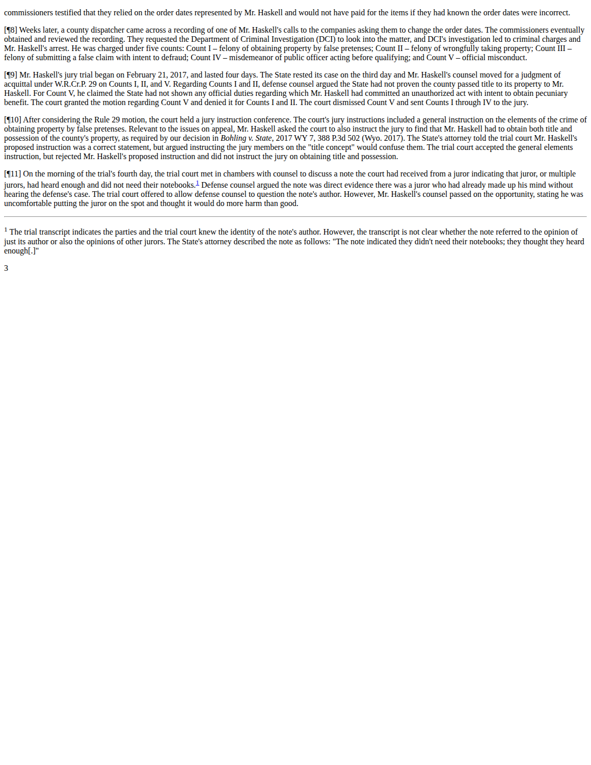commissioners testified that they relied on the order dates represented by Mr. Haskell and would not have paid for the items if they had known the order dates were incorrect.
[¶8] Weeks later, a county dispatcher came across a recording of one of Mr. Haskell's calls to the companies asking them to change the order dates. The commissioners eventually obtained and reviewed the recording. They requested the Department of Criminal Investigation (DCI) to look into the matter, and DCI's investigation led to criminal charges and Mr. Haskell's arrest. He was charged under five counts: Count I – felony of obtaining property by false pretenses; Count II – felony of wrongfully taking property; Count III – felony of submitting a false claim with intent to defraud; Count IV – misdemeanor of public officer acting before qualifying; and Count V – official misconduct.
[¶9] Mr. Haskell's jury trial began on February 21, 2017, and lasted four days. The State rested its case on the third day and Mr. Haskell's counsel moved for a judgment of acquittal under W.R.Cr.P. 29 on Counts I, II, and V. Regarding Counts I and II, defense counsel argued the State had not proven the county passed title to its property to Mr. Haskell. For Count V, he claimed the State had not shown any official duties regarding which Mr. Haskell had committed an unauthorized act with intent to obtain pecuniary benefit. The court granted the motion regarding Count V and denied it for Counts I and II. The court dismissed Count V and sent Counts I through IV to the jury.
[¶10] After considering the Rule 29 motion, the court held a jury instruction conference. The court's jury instructions included a general instruction on the elements of the crime of obtaining property by false pretenses. Relevant to the issues on appeal, Mr. Haskell asked the court to also instruct the jury to find that Mr. Haskell had to obtain both title and possession of the county's property, as required by our decision in Bohling v. State, 2017 WY 7, 388 P.3d 502 (Wyo. 2017). The State's attorney told the trial court Mr. Haskell's proposed instruction was a correct statement, but argued instructing the jury members on the "title concept" would confuse them. The trial court accepted the general elements instruction, but rejected Mr. Haskell's proposed instruction and did not instruct the jury on obtaining title and possession.
[¶11] On the morning of the trial's fourth day, the trial court met in chambers with counsel to discuss a note the court had received from a juror indicating that juror, or multiple jurors, had heard enough and did not need their notebooks.1 Defense counsel argued the note was direct evidence there was a juror who had already made up his mind without hearing the defense's case. The trial court offered to allow defense counsel to question the note's author. However, Mr. Haskell's counsel passed on the opportunity, stating he was uncomfortable putting the juror on the spot and thought it would do more harm than good.
1 The trial transcript indicates the parties and the trial court knew the identity of the note's author. However, the transcript is not clear whether the note referred to the opinion of just its author or also the opinions of other jurors. The State's attorney described the note as follows: "The note indicated they didn't need their notebooks; they thought they heard enough[.]"
3